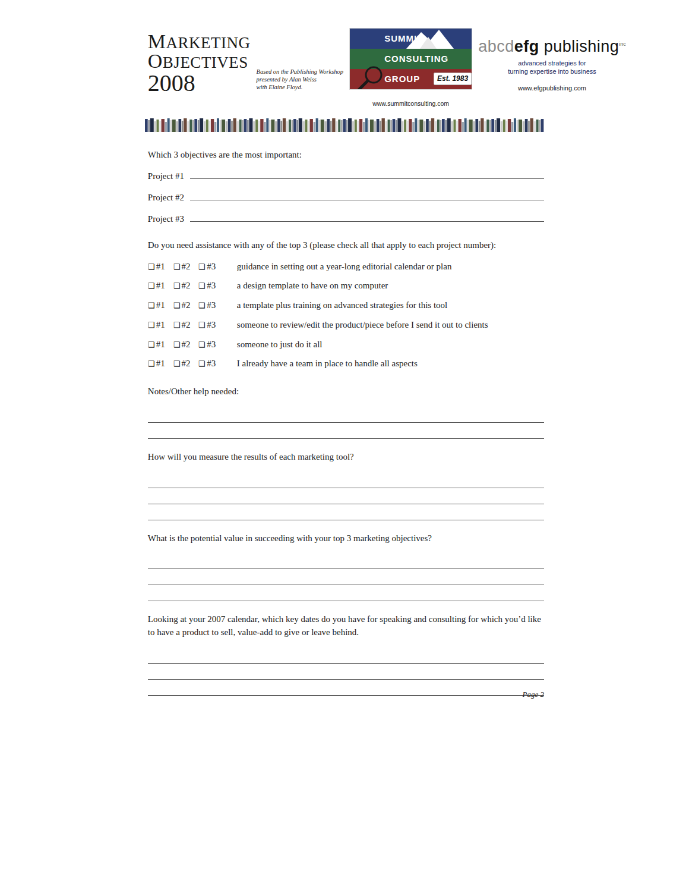Marketing Objectives 2008
Based on the Publishing Workshop
presented by Alan Weiss
with Elaine Floyd.
SUMMIT
CONSULTING
GROUP Est. 1983
www.summitconsulting.com
abcd efg publishing inc
advanced strategies for
turning expertise into business
www.efgpublishing.com
Which 3 objectives are the most important:
Project #1
Project #2
Project #3
Do you need assistance with any of the top 3 (please check all that apply to each project number):
❑#1 ❑#2 ❑#3 guidance in setting out a year-long editorial calendar or plan
❑#1 ❑#2 ❑#3 a design template to have on my computer
❑#1 ❑#2 ❑#3 a template plus training on advanced strategies for this tool
❑#1 ❑#2 ❑#3 someone to review/edit the product/piece before I send it out to clients
❑#1 ❑#2 ❑#3 someone to just do it all
❑#1 ❑#2 ❑#3 I already have a team in place to handle all aspects
Notes/Other help needed:
How will you measure the results of each marketing tool?
What is the potential value in succeeding with your top 3 marketing objectives?
Looking at your 2007 calendar, which key dates do you have for speaking and consulting for which you’d like to have a product to sell, value-add to give or leave behind.
Page 2